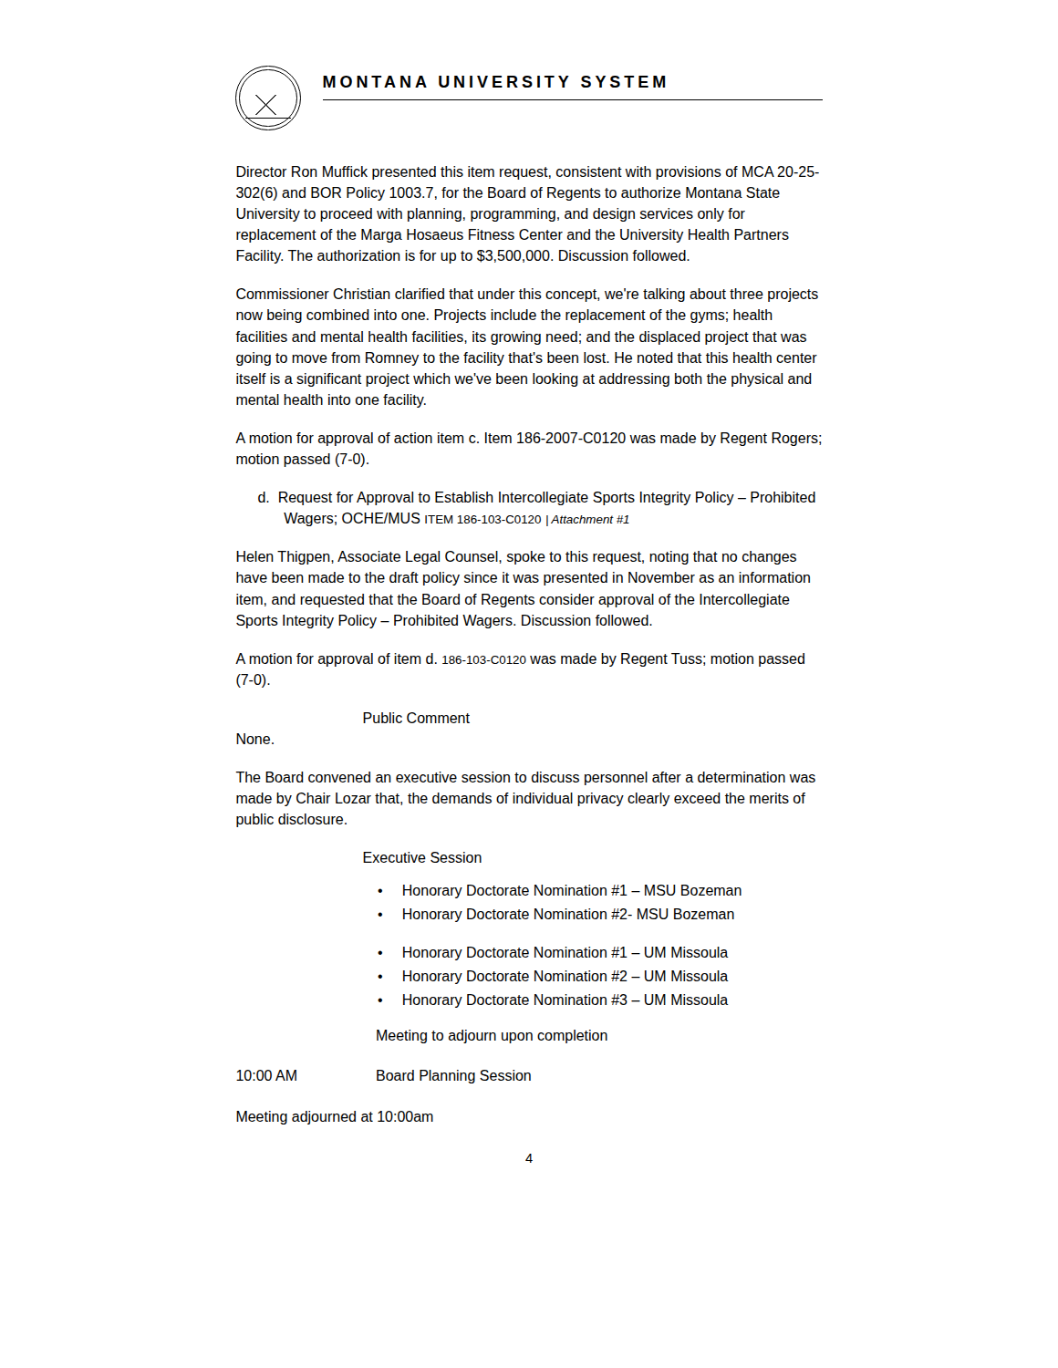MONTANA UNIVERSITY SYSTEM
Director Ron Muffick presented this item request, consistent with provisions of MCA 20-25-302(6) and BOR Policy 1003.7, for the Board of Regents to authorize Montana State University to proceed with planning, programming, and design services only for replacement of the Marga Hosaeus Fitness Center and the University Health Partners Facility. The authorization is for up to $3,500,000. Discussion followed.
Commissioner Christian clarified that under this concept, we're talking about three projects now being combined into one. Projects include the replacement of the gyms; health facilities and mental health facilities, its growing need; and the displaced project that was going to move from Romney to the facility that's been lost. He noted that this health center itself is a significant project which we've been looking at addressing both the physical and mental health into one facility.
A motion for approval of action item c. Item 186-2007-C0120 was made by Regent Rogers; motion passed (7-0).
d. Request for Approval to Establish Intercollegiate Sports Integrity Policy – Prohibited Wagers; OCHE/MUS ITEM 186-103-C0120 | Attachment #1
Helen Thigpen, Associate Legal Counsel, spoke to this request, noting that no changes have been made to the draft policy since it was presented in November as an information item, and requested that the Board of Regents consider approval of the Intercollegiate Sports Integrity Policy – Prohibited Wagers. Discussion followed.
A motion for approval of item d. 186-103-C0120 was made by Regent Tuss; motion passed (7-0).
Public Comment
None.
The Board convened an executive session to discuss personnel after a determination was made by Chair Lozar that, the demands of individual privacy clearly exceed the merits of public disclosure.
Executive Session
Honorary Doctorate Nomination #1 – MSU Bozeman
Honorary Doctorate Nomination #2- MSU Bozeman
Honorary Doctorate Nomination #1 – UM Missoula
Honorary Doctorate Nomination #2 – UM Missoula
Honorary Doctorate Nomination #3 – UM Missoula
Meeting to adjourn upon completion
10:00 AM
Board Planning Session
Meeting adjourned at 10:00am
4